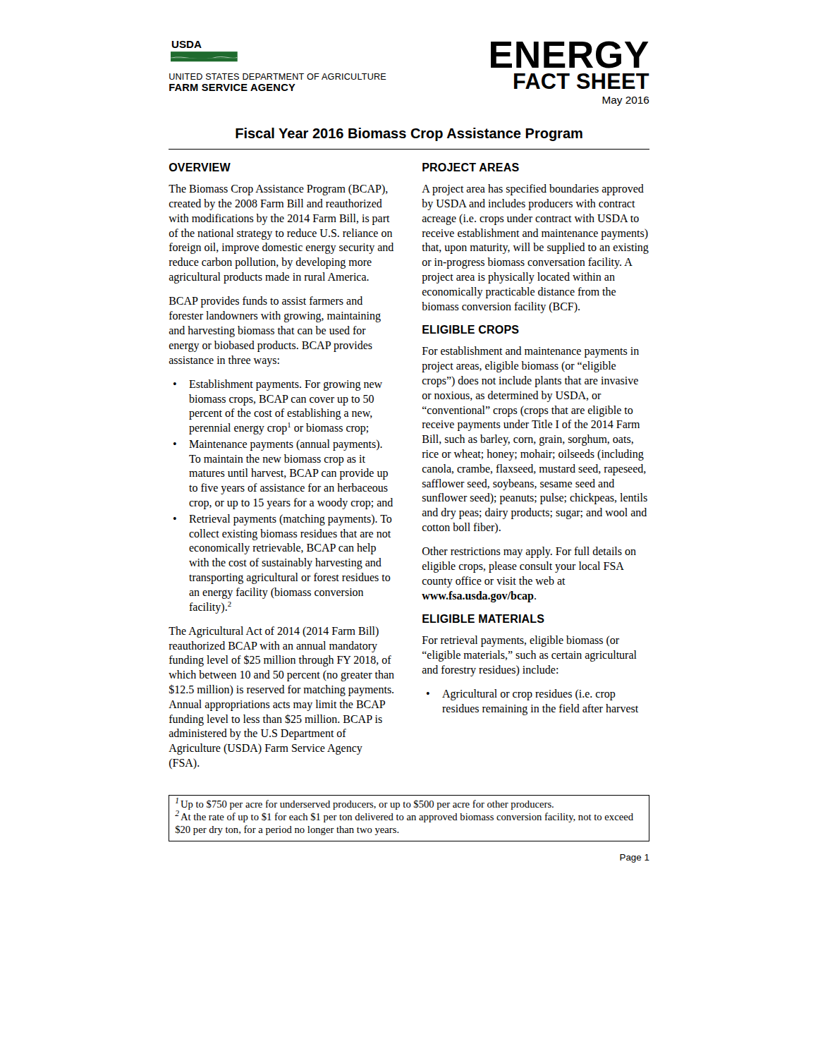USDA USDA
UNITED STATES DEPARTMENT OF AGRICULTURE
FARM SERVICE AGENCY
ENERGY
FACT SHEET
May 2016
Fiscal Year 2016 Biomass Crop Assistance Program
OVERVIEW
The Biomass Crop Assistance Program (BCAP), created by the 2008 Farm Bill and reauthorized with modifications by the 2014 Farm Bill, is part of the national strategy to reduce U.S. reliance on foreign oil, improve domestic energy security and reduce carbon pollution, by developing more agricultural products made in rural America.
BCAP provides funds to assist farmers and forester landowners with growing, maintaining and harvesting biomass that can be used for energy or biobased products. BCAP provides assistance in three ways:
Establishment payments. For growing new biomass crops, BCAP can cover up to 50 percent of the cost of establishing a new, perennial energy crop1 or biomass crop;
Maintenance payments (annual payments). To maintain the new biomass crop as it matures until harvest, BCAP can provide up to five years of assistance for an herbaceous crop, or up to 15 years for a woody crop; and
Retrieval payments (matching payments). To collect existing biomass residues that are not economically retrievable, BCAP can help with the cost of sustainably harvesting and transporting agricultural or forest residues to an energy facility (biomass conversion facility).2
The Agricultural Act of 2014 (2014 Farm Bill) reauthorized BCAP with an annual mandatory funding level of $25 million through FY 2018, of which between 10 and 50 percent (no greater than $12.5 million) is reserved for matching payments. Annual appropriations acts may limit the BCAP funding level to less than $25 million. BCAP is administered by the U.S Department of Agriculture (USDA) Farm Service Agency (FSA).
PROJECT AREAS
A project area has specified boundaries approved by USDA and includes producers with contract acreage (i.e. crops under contract with USDA to receive establishment and maintenance payments) that, upon maturity, will be supplied to an existing or in-progress biomass conversation facility. A project area is physically located within an economically practicable distance from the biomass conversion facility (BCF).
ELIGIBLE CROPS
For establishment and maintenance payments in project areas, eligible biomass (or “eligible crops”) does not include plants that are invasive or noxious, as determined by USDA, or “conventional” crops (crops that are eligible to receive payments under Title I of the 2014 Farm Bill, such as barley, corn, grain, sorghum, oats, rice or wheat; honey; mohair; oilseeds (including canola, crambe, flaxseed, mustard seed, rapeseed, safflower seed, soybeans, sesame seed and sunflower seed); peanuts; pulse; chickpeas, lentils and dry peas; dairy products; sugar; and wool and cotton boll fiber).
Other restrictions may apply. For full details on eligible crops, please consult your local FSA county office or visit the web at www.fsa.usda.gov/bcap.
ELIGIBLE MATERIALS
For retrieval payments, eligible biomass (or “eligible materials,” such as certain agricultural and forestry residues) include:
Agricultural or crop residues (i.e. crop residues remaining in the field after harvest
1 Up to $750 per acre for underserved producers, or up to $500 per acre for other producers.
2 At the rate of up to $1 for each $1 per ton delivered to an approved biomass conversion facility, not to exceed $20 per dry ton, for a period no longer than two years.
Page 1